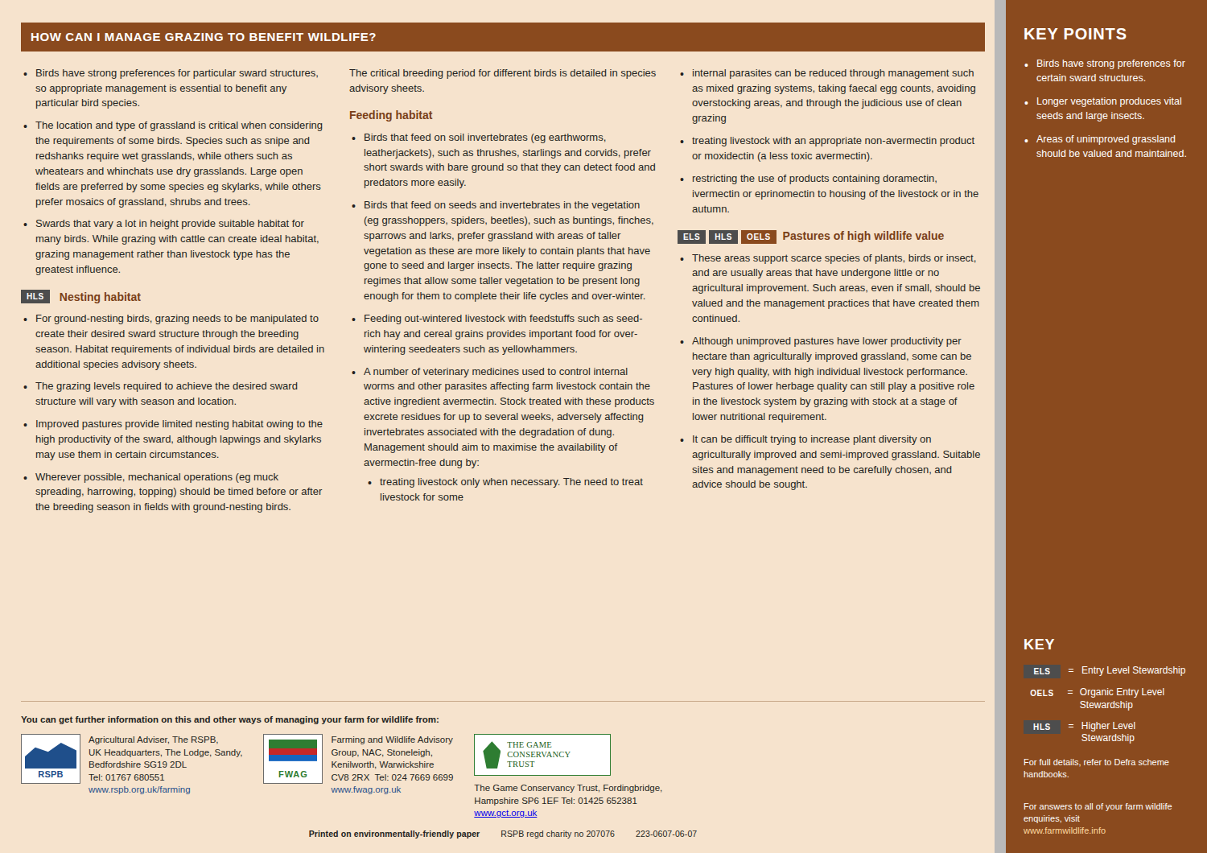How can I manage grazing to benefit wildlife?
Birds have strong preferences for particular sward structures, so appropriate management is essential to benefit any particular bird species.
The location and type of grassland is critical when considering the requirements of some birds. Species such as snipe and redshanks require wet grasslands, while others such as wheatears and whinchats use dry grasslands. Large open fields are preferred by some species eg skylarks, while others prefer mosaics of grassland, shrubs and trees.
Swards that vary a lot in height provide suitable habitat for many birds. While grazing with cattle can create ideal habitat, grazing management rather than livestock type has the greatest influence.
HLS Nesting habitat
For ground-nesting birds, grazing needs to be manipulated to create their desired sward structure through the breeding season. Habitat requirements of individual birds are detailed in additional species advisory sheets.
The grazing levels required to achieve the desired sward structure will vary with season and location.
Improved pastures provide limited nesting habitat owing to the high productivity of the sward, although lapwings and skylarks may use them in certain circumstances.
Wherever possible, mechanical operations (eg muck spreading, harrowing, topping) should be timed before or after the breeding season in fields with ground-nesting birds.
The critical breeding period for different birds is detailed in species advisory sheets.
Feeding habitat
Birds that feed on soil invertebrates (eg earthworms, leatherjackets), such as thrushes, starlings and corvids, prefer short swards with bare ground so that they can detect food and predators more easily.
Birds that feed on seeds and invertebrates in the vegetation (eg grasshoppers, spiders, beetles), such as buntings, finches, sparrows and larks, prefer grassland with areas of taller vegetation as these are more likely to contain plants that have gone to seed and larger insects. The latter require grazing regimes that allow some taller vegetation to be present long enough for them to complete their life cycles and over-winter.
Feeding out-wintered livestock with feedstuffs such as seed-rich hay and cereal grains provides important food for over-wintering seedeaters such as yellowhammers.
A number of veterinary medicines used to control internal worms and other parasites affecting farm livestock contain the active ingredient avermectin. Stock treated with these products excrete residues for up to several weeks, adversely affecting invertebrates associated with the degradation of dung. Management should aim to maximise the availability of avermectin-free dung by:
treating livestock only when necessary. The need to treat livestock for some
internal parasites can be reduced through management such as mixed grazing systems, taking faecal egg counts, avoiding overstocking areas, and through the judicious use of clean grazing
treating livestock with an appropriate non-avermectin product or moxidectin (a less toxic avermectin).
restricting the use of products containing doramectin, ivermectin or eprinomectin to housing of the livestock or in the autumn.
ELS HLS OELS Pastures of high wildlife value
These areas support scarce species of plants, birds or insect, and are usually areas that have undergone little or no agricultural improvement. Such areas, even if small, should be valued and the management practices that have created them continued.
Although unimproved pastures have lower productivity per hectare than agriculturally improved grassland, some can be very high quality, with high individual livestock performance. Pastures of lower herbage quality can still play a positive role in the livestock system by grazing with stock at a stage of lower nutritional requirement.
It can be difficult trying to increase plant diversity on agriculturally improved and semi-improved grassland. Suitable sites and management need to be carefully chosen, and advice should be sought.
You can get further information on this and other ways of managing your farm for wildlife from:
RSPB
Agricultural Adviser, The RSPB,
UK Headquarters, The Lodge, Sandy,
Bedfordshire SG19 2DL
Tel: 01767 680551
www.rspb.org.uk/farming
FWAG
Farming and Wildlife Advisory
Group, NAC, Stoneleigh,
Kenilworth, Warwickshire
CV8 2RX Tel: 024 7669 6699
www.fwag.org.uk
THE GAME
CONSERVANCY
TRUST
The Game Conservancy Trust, Fordingbridge,
Hampshire SP6 1EF Tel: 01425 652381
www.gct.org.uk
Printed on environmentally-friendly paper RSPB regd charity no 207076 223-0607-06-07
Key points
Birds have strong preferences for certain sward structures.
Longer vegetation produces vital seeds and large insects.
Areas of unimproved grassland should be valued and maintained.
Key
ELS = Entry Level Stewardship
OELS = Organic Entry Level Stewardship
HLS = Higher Level Stewardship
For full details, refer to Defra scheme handbooks.
For answers to all of your farm wildlife enquiries, visit
www.farmwildlife.info